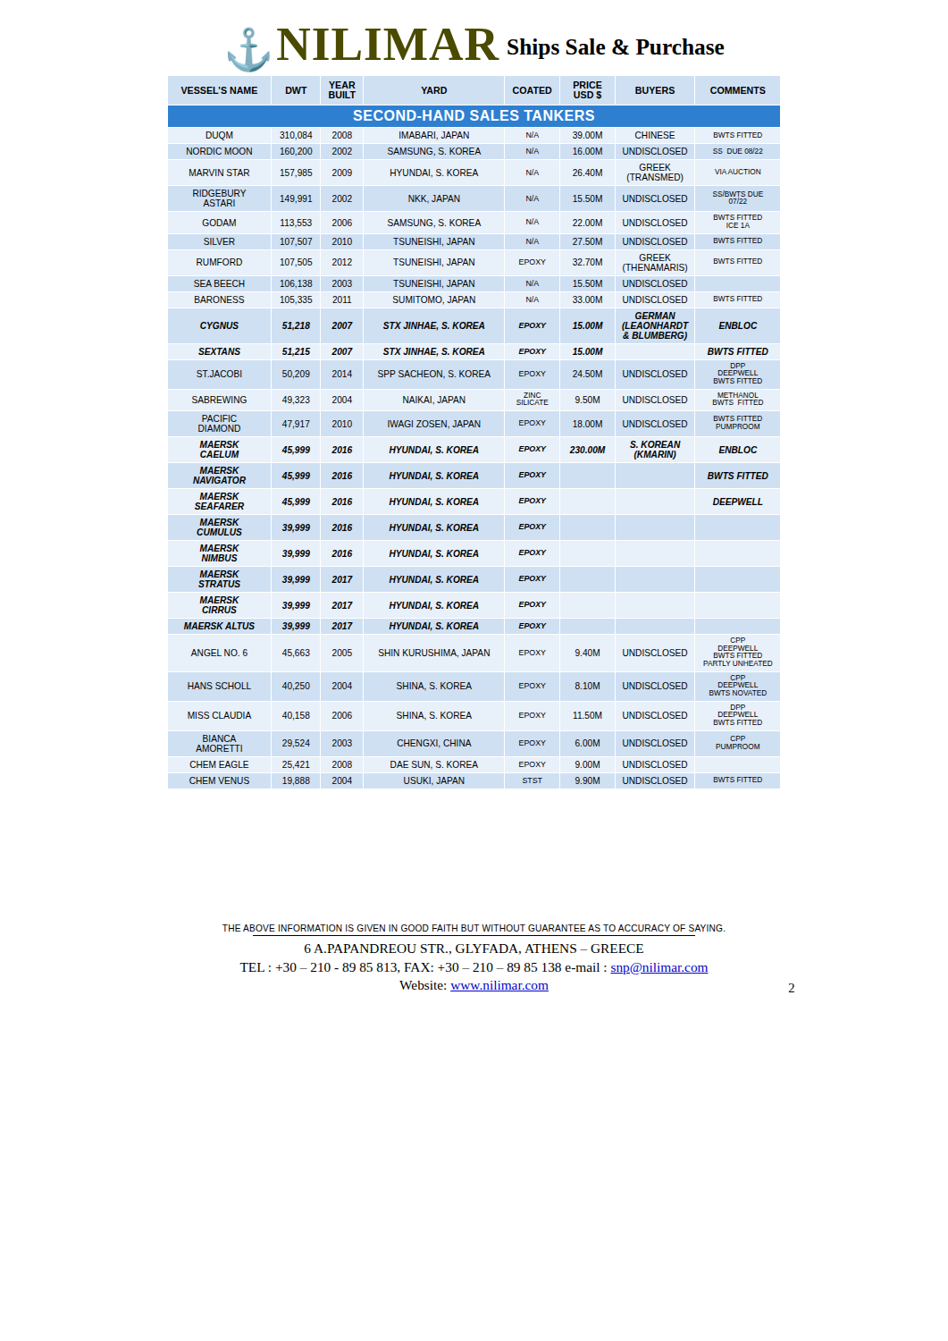⚓NILIMAR Ships Sale & Purchase
| SECOND-HAND SALES TANKERS |
| VESSEL’S NAME | DWT | YEAR BUILT | YARD | COATED | PRICE USD $ | BUYERS | COMMENTS |
| DUQM | 310,084 | 2008 | IMABARI, JAPAN | N/A | 39.00M | CHINESE | BWTS FITTED |
| NORDIC MOON | 160,200 | 2002 | SAMSUNG, S. KOREA | N/A | 16.00M | UNDISCLOSED | SS DUE 08/22 |
| MARVIN STAR | 157,985 | 2009 | HYUNDAI, S. KOREA | N/A | 26.40M | GREEK (TRANSMED) | VIA AUCTION |
| RIDGEBURY ASTARI | 149,991 | 2002 | NKK, JAPAN | N/A | 15.50M | UNDISCLOSED | SS/BWTS DUE 07/22 |
| GODAM | 113,553 | 2006 | SAMSUNG, S. KOREA | N/A | 22.00M | UNDISCLOSED | BWTS FITTED ICE 1A |
| SILVER | 107,507 | 2010 | TSUNEISHI, JAPAN | N/A | 27.50M | UNDISCLOSED | BWTS FITTED |
| RUMFORD | 107,505 | 2012 | TSUNEISHI, JAPAN | EPOXY | 32.70M | GREEK (THENAMARIS) | BWTS FITTED |
| SEA BEECH | 106,138 | 2003 | TSUNEISHI, JAPAN | N/A | 15.50M | UNDISCLOSED | |
| BARONESS | 105,335 | 2011 | SUMITOMO, JAPAN | N/A | 33.00M | UNDISCLOSED | BWTS FITTED |
| CYGNUS | 51,218 | 2007 | STX JINHAE, S. KOREA | EPOXY | 15.00M | GERMAN (LEAONHARDT & BLUMBERG) | ENBLOC |
| SEXTANS | 51,215 | 2007 | STX JINHAE, S. KOREA | EPOXY | 15.00M | | BWTS FITTED |
| ST.JACOBI | 50,209 | 2014 | SPP SACHEON, S. KOREA | EPOXY | 24.50M | UNDISCLOSED | DPP DEEPWELL BWTS FITTED |
| SABREWING | 49,323 | 2004 | NAIKAI, JAPAN | ZINC SILICATE | 9.50M | UNDISCLOSED | METHANOL BWTS FITTED |
| PACIFIC DIAMOND | 47,917 | 2010 | IWAGI ZOSEN, JAPAN | EPOXY | 18.00M | UNDISCLOSED | BWTS FITTED PUMPROOM |
| MAERSK CAELUM | 45,999 | 2016 | HYUNDAI, S. KOREA | EPOXY | 230.00M | S. KOREAN (KMARIN) | ENBLOC |
| MAERSK NAVIGATOR | 45,999 | 2016 | HYUNDAI, S. KOREA | EPOXY | | | BWTS FITTED |
| MAERSK SEAFARER | 45,999 | 2016 | HYUNDAI, S. KOREA | EPOXY | | | DEEPWELL |
| MAERSK CUMULUS | 39,999 | 2016 | HYUNDAI, S. KOREA | EPOXY | | | |
| MAERSK NIMBUS | 39,999 | 2016 | HYUNDAI, S. KOREA | EPOXY | | | |
| MAERSK STRATUS | 39,999 | 2017 | HYUNDAI, S. KOREA | EPOXY | | | |
| MAERSK CIRRUS | 39,999 | 2017 | HYUNDAI, S. KOREA | EPOXY | | | |
| MAERSK ALTUS | 39,999 | 2017 | HYUNDAI, S. KOREA | EPOXY | | | |
| ANGEL NO. 6 | 45,663 | 2005 | SHIN KURUSHIMA, JAPAN | EPOXY | 9.40M | UNDISCLOSED | CPP DEEPWELL BWTS FITTED PARTLY UNHEATED |
| HANS SCHOLL | 40,250 | 2004 | SHINA, S. KOREA | EPOXY | 8.10M | UNDISCLOSED | CPP DEEPWELL BWTS NOVATED |
| MISS CLAUDIA | 40,158 | 2006 | SHINA, S. KOREA | EPOXY | 11.50M | UNDISCLOSED | DPP DEEPWELL BWTS FITTED |
| BIANCA AMORETTI | 29,524 | 2003 | CHENGXI, CHINA | EPOXY | 6.00M | UNDISCLOSED | CPP PUMPROOM |
| CHEM EAGLE | 25,421 | 2008 | DAE SUN, S. KOREA | EPOXY | 9.00M | UNDISCLOSED | |
| CHEM VENUS | 19,888 | 2004 | USUKI, JAPAN | STST | 9.90M | UNDISCLOSED | BWTS FITTED |
THE ABOVE INFORMATION IS GIVEN IN GOOD FAITH BUT WITHOUT GUARANTEE AS TO ACCURACY OF SAYING.
6 A.PAPANDREOU STR., GLYFADA, ATHENS – GREECE
TEL : +30 – 210 - 89 85 813, FAX: +30 – 210 – 89 85 138 e-mail : snp@nilimar.com
Website: www.nilimar.com
2